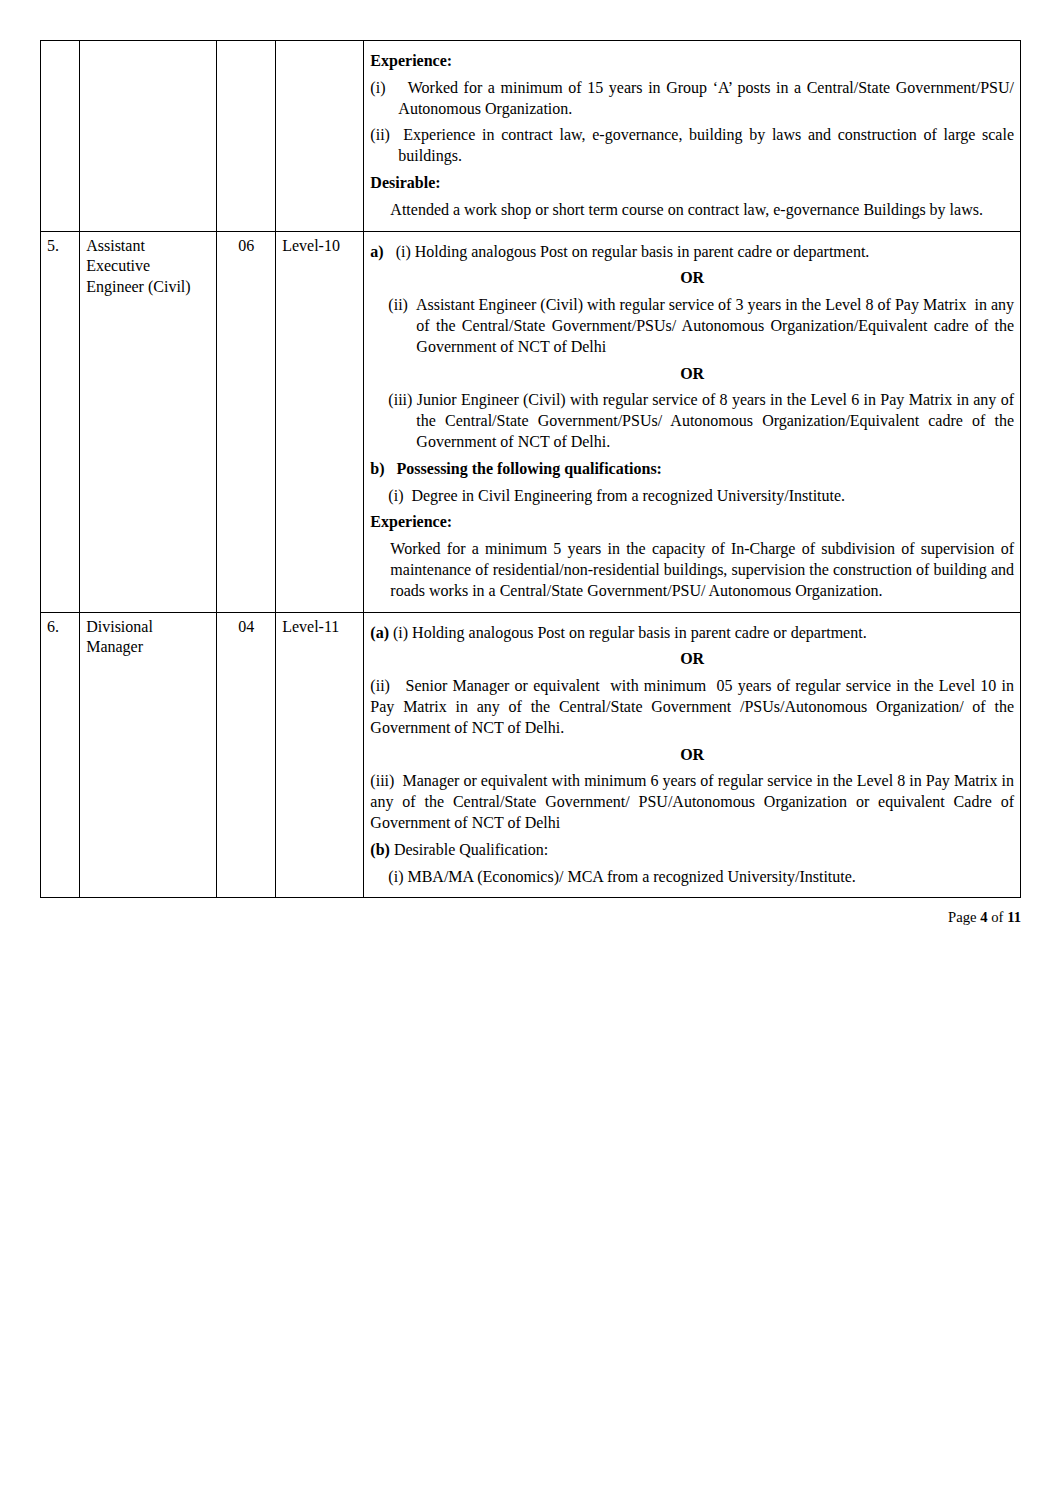| | | | | Experience: (i) Worked for a minimum of 15 years in Group ‘A’ posts in a Central/State Government/PSU/ Autonomous Organization. (ii) Experience in contract law, e-governance, building by laws and construction of large scale buildings. Desirable: Attended a work shop or short term course on contract law, e-governance Buildings by laws. |
| 5. | Assistant Executive Engineer (Civil) | 06 | Level-10 | a) (i) Holding analogous Post on regular basis in parent cadre or department. OR (ii) Assistant Engineer (Civil) with regular service of 3 years in the Level 8 of Pay Matrix in any of the Central/State Government/PSUs/ Autonomous Organization/Equivalent cadre of the Government of NCT of Delhi OR (iii) Junior Engineer (Civil) with regular service of 8 years in the Level 6 in Pay Matrix in any of the Central/State Government/PSUs/ Autonomous Organization/Equivalent cadre of the Government of NCT of Delhi. b) Possessing the following qualifications: (i) Degree in Civil Engineering from a recognized University/Institute. Experience: Worked for a minimum 5 years in the capacity of In-Charge of subdivision of supervision of maintenance of residential/non-residential buildings, supervision the construction of building and roads works in a Central/State Government/PSU/ Autonomous Organization. |
| 6. | Divisional Manager | 04 | Level-11 | (a) (i) Holding analogous Post on regular basis in parent cadre or department. OR (ii) Senior Manager or equivalent with minimum 05 years of regular service in the Level 10 in Pay Matrix in any of the Central/State Government /PSUs/Autonomous Organization/ of the Government of NCT of Delhi. OR (iii) Manager or equivalent with minimum 6 years of regular service in the Level 8 in Pay Matrix in any of the Central/State Government/ PSU/Autonomous Organization or equivalent Cadre of Government of NCT of Delhi (b) Desirable Qualification: (i) MBA/MA (Economics)/ MCA from a recognized University/Institute. |
Page 4 of 11